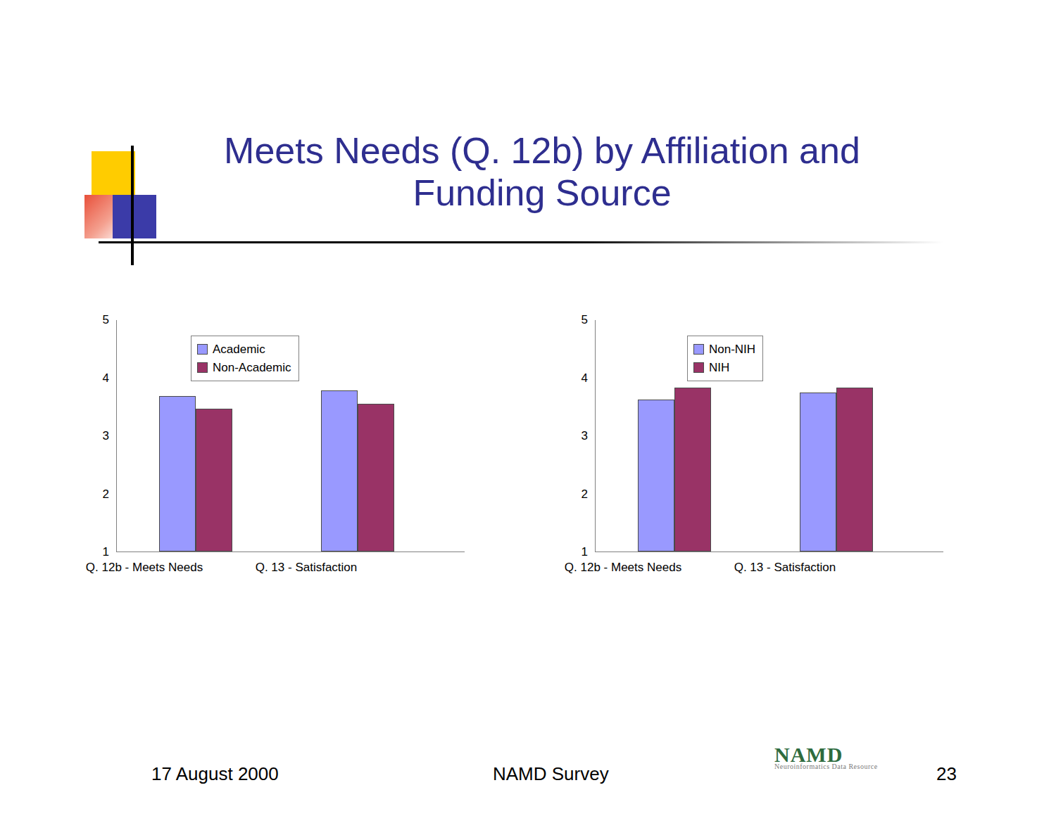Meets Needs (Q. 12b) by Affiliation and
Funding Source
5
4
3
2
1
Group 1: Q.12b Academic 3.68, Non-Academic 3.46
Group 2: Q.13 Academic 3.78, Non-Academic 3.55
Academic
Non-Academic
Q. 12b - Meets Needs
Q. 13 - Satisfaction
5
4
3
2
1
Group 1: Q.12b Non-NIH 3.62, NIH 3.83
Group 2: Q.13 Non-NIH 3.74, NIH 3.83
Non-NIH
NIH
Q. 12b - Meets Needs
Q. 13 - Satisfaction
17 August 2000 NAMD Survey 23
NAMDNeuroinformatics Data Resource